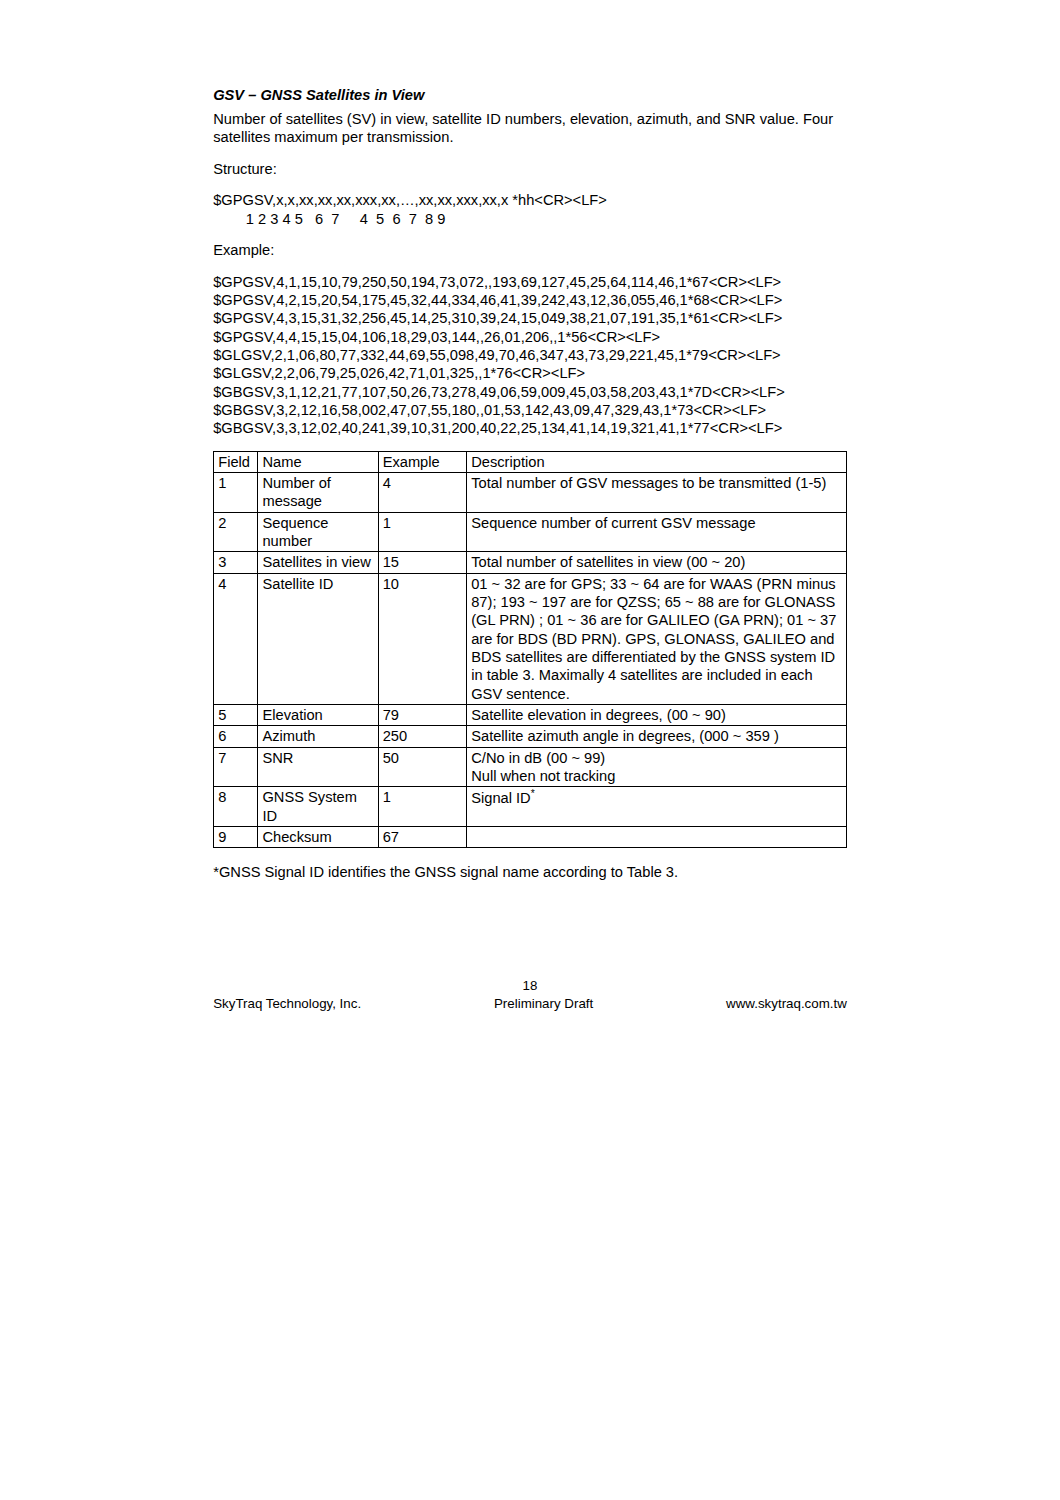GSV – GNSS Satellites in View
Number of satellites (SV) in view, satellite ID numbers, elevation, azimuth, and SNR value. Four satellites maximum per transmission.
Structure:
$GPGSV,x,x,xx,xx,xx,xxx,xx,…,xx,xx,xxx,xx,x *hh<CR><LF> 1 2 3 4 5 6 7 4 5 6 7 8 9
Example:
$GPGSV,4,1,15,10,79,250,50,194,73,072,,193,69,127,45,25,64,114,46,1*67<CR><LF> $GPGSV,4,2,15,20,54,175,45,32,44,334,46,41,39,242,43,12,36,055,46,1*68<CR><LF> $GPGSV,4,3,15,31,32,256,45,14,25,310,39,24,15,049,38,21,07,191,35,1*61<CR><LF> $GPGSV,4,4,15,15,04,106,18,29,03,144,,26,01,206,,1*56<CR><LF> $GLGSV,2,1,06,80,77,332,44,69,55,098,49,70,46,347,43,73,29,221,45,1*79<CR><LF> $GLGSV,2,2,06,79,25,026,42,71,01,325,,1*76<CR><LF> $GBGSV,3,1,12,21,77,107,50,26,73,278,49,06,59,009,45,03,58,203,43,1*7D<CR><LF> $GBGSV,3,2,12,16,58,002,47,07,55,180,,01,53,142,43,09,47,329,43,1*73<CR><LF> $GBGSV,3,3,12,02,40,241,39,10,31,200,40,22,25,134,41,14,19,321,41,1*77<CR><LF>
| Field | Name | Example | Description |
| --- | --- | --- | --- |
| 1 | Number of message | 4 | Total number of GSV messages to be transmitted (1-5) |
| 2 | Sequence number | 1 | Sequence number of current GSV message |
| 3 | Satellites in view | 15 | Total number of satellites in view (00 ~ 20) |
| 4 | Satellite ID | 10 | 01 ~ 32 are for GPS; 33 ~ 64 are for WAAS (PRN minus 87); 193 ~ 197 are for QZSS; 65 ~ 88 are for GLONASS (GL PRN) ; 01 ~ 36 are for GALILEO (GA PRN); 01 ~ 37 are for BDS (BD PRN). GPS, GLONASS, GALILEO and BDS satellites are differentiated by the GNSS system ID in table 3. Maximally 4 satellites are included in each GSV sentence. |
| 5 | Elevation | 79 | Satellite elevation in degrees, (00 ~ 90) |
| 6 | Azimuth | 250 | Satellite azimuth angle in degrees, (000 ~ 359 ) |
| 7 | SNR | 50 | C/No in dB (00 ~ 99) Null when not tracking |
| 8 | GNSS System ID | 1 | Signal ID * |
| 9 | Checksum | 67 | |
*GNSS Signal ID identifies the GNSS signal name according to Table 3.
18
SkyTraq Technology, Inc.
Preliminary Draft
www.skytraq.com.tw